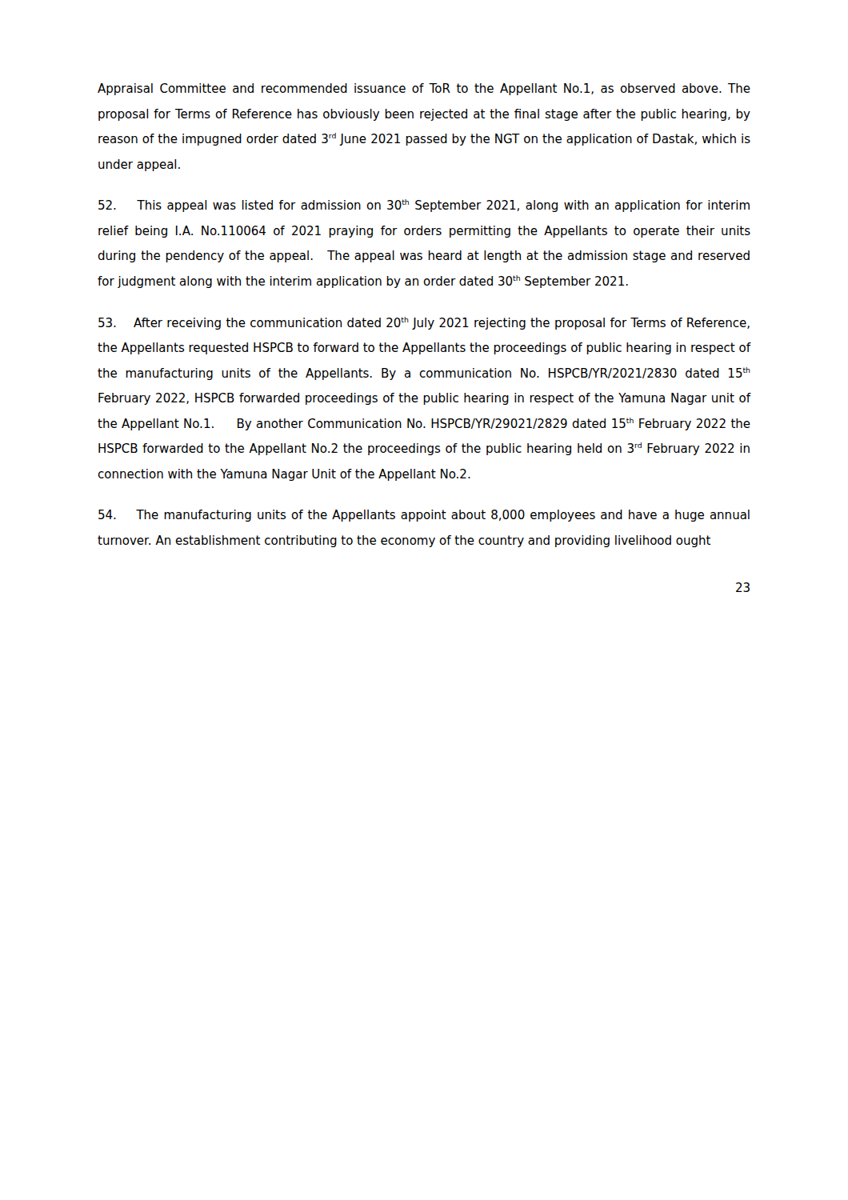Appraisal Committee and recommended issuance of ToR to the Appellant No.1, as observed above. The proposal for Terms of Reference has obviously been rejected at the final stage after the public hearing, by reason of the impugned order dated 3rd June 2021 passed by the NGT on the application of Dastak, which is under appeal.
52. This appeal was listed for admission on 30th September 2021, along with an application for interim relief being I.A. No.110064 of 2021 praying for orders permitting the Appellants to operate their units during the pendency of the appeal. The appeal was heard at length at the admission stage and reserved for judgment along with the interim application by an order dated 30th September 2021.
53. After receiving the communication dated 20th July 2021 rejecting the proposal for Terms of Reference, the Appellants requested HSPCB to forward to the Appellants the proceedings of public hearing in respect of the manufacturing units of the Appellants. By a communication No. HSPCB/YR/2021/2830 dated 15th February 2022, HSPCB forwarded proceedings of the public hearing in respect of the Yamuna Nagar unit of the Appellant No.1. By another Communication No. HSPCB/YR/29021/2829 dated 15th February 2022 the HSPCB forwarded to the Appellant No.2 the proceedings of the public hearing held on 3rd February 2022 in connection with the Yamuna Nagar Unit of the Appellant No.2.
54. The manufacturing units of the Appellants appoint about 8,000 employees and have a huge annual turnover. An establishment contributing to the economy of the country and providing livelihood ought
23